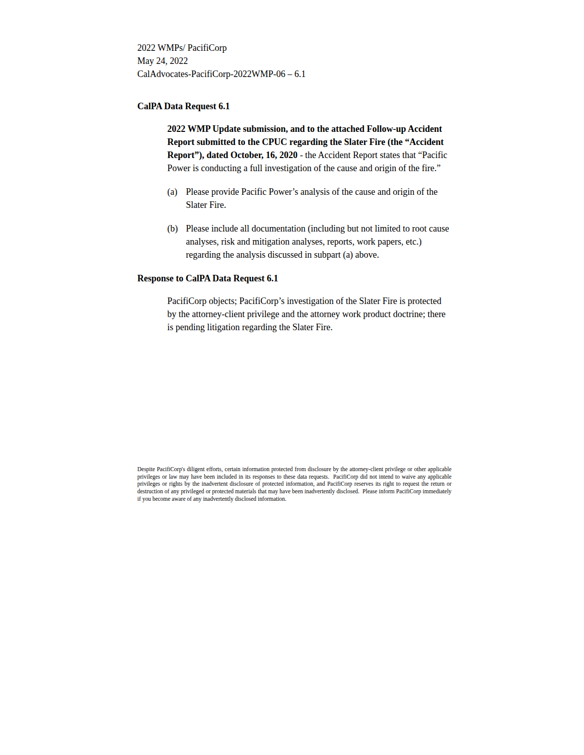2022 WMPs/ PacifiCorp
May 24, 2022
CalAdvocates-PacifiCorp-2022WMP-06 – 6.1
CalPA Data Request 6.1
2022 WMP Update submission, and to the attached Follow-up Accident Report submitted to the CPUC regarding the Slater Fire (the “Accident Report”), dated October, 16, 2020 - the Accident Report states that “Pacific Power is conducting a full investigation of the cause and origin of the fire.”
(a) Please provide Pacific Power’s analysis of the cause and origin of the Slater Fire.
(b) Please include all documentation (including but not limited to root cause analyses, risk and mitigation analyses, reports, work papers, etc.) regarding the analysis discussed in subpart (a) above.
Response to CalPA Data Request 6.1
PacifiCorp objects; PacifiCorp’s investigation of the Slater Fire is protected by the attorney-client privilege and the attorney work product doctrine; there is pending litigation regarding the Slater Fire.
Despite PacifiCorp's diligent efforts, certain information protected from disclosure by the attorney-client privilege or other applicable privileges or law may have been included in its responses to these data requests. PacifiCorp did not intend to waive any applicable privileges or rights by the inadvertent disclosure of protected information, and PacifiCorp reserves its right to request the return or destruction of any privileged or protected materials that may have been inadvertently disclosed. Please inform PacifiCorp immediately if you become aware of any inadvertently disclosed information.